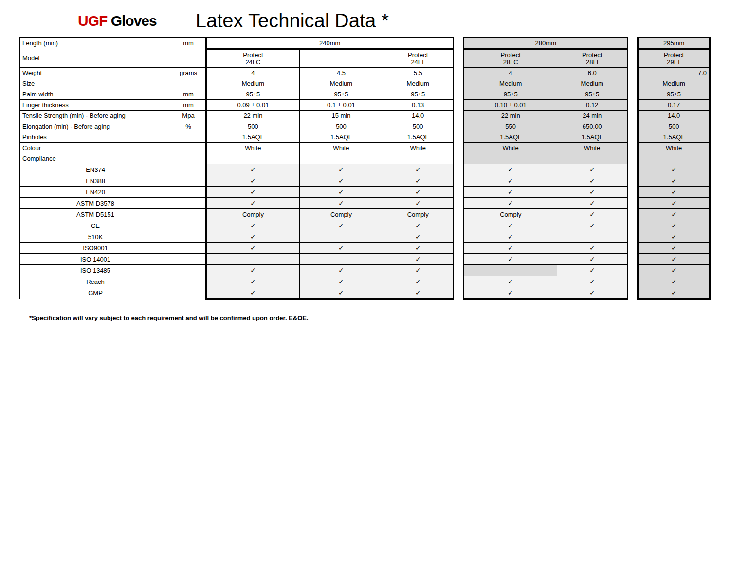UGF Gloves
Latex Technical Data *
| Length (min) | mm | 240mm | | 280mm | | 295mm |
| Model | | Protect 24LC | | Protect 24LT | | Protect 28LC | Protect 28LI | | Protect 29LT |
| Weight | grams | 4 | 4.5 | 5.5 | | 4 | 6.0 | | 7.0 |
| Size | | Medium | Medium | Medium | | Medium | Medium | | Medium |
| Palm width | mm | 95±5 | 95±5 | 95±5 | | 95±5 | 95±5 | | 95±5 |
| Finger thickness | mm | 0.09 ± 0.01 | 0.1 ± 0.01 | 0.13 | | 0.10 ± 0.01 | 0.12 | | 0.17 |
| Tensile Strength (min) - Before aging | Mpa | 22 min | 15 min | 14.0 | | 22 min | 24 min | | 14.0 |
| Elongation (min) - Before aging | % | 500 | 500 | 500 | | 550 | 650.00 | | 500 |
| Pinholes | | 1.5AQL | 1.5AQL | 1.5AQL | | 1.5AQL | 1.5AQL | | 1.5AQL |
| Colour | | White | White | While | | White | White | | White |
| Compliance | | | | | | | | | |
| EN374 | | ✓ | ✓ | ✓ | | ✓ | ✓ | | ✓ |
| EN388 | | ✓ | ✓ | ✓ | | ✓ | ✓ | | ✓ |
| EN420 | | ✓ | ✓ | ✓ | | ✓ | ✓ | | ✓ |
| ASTM D3578 | | ✓ | ✓ | ✓ | | ✓ | ✓ | | ✓ |
| ASTM D5151 | | Comply | Comply | Comply | | Comply | ✓ | | ✓ |
| CE | | ✓ | ✓ | ✓ | | ✓ | ✓ | | ✓ |
| 510K | | ✓ | | ✓ | | ✓ | | | ✓ |
| ISO9001 | | ✓ | ✓ | ✓ | | ✓ | ✓ | | ✓ |
| ISO 14001 | | | | ✓ | | ✓ | ✓ | | ✓ |
| ISO 13485 | | ✓ | ✓ | ✓ | | | ✓ | | ✓ |
| Reach | | ✓ | ✓ | ✓ | | ✓ | ✓ | | ✓ |
| GMP | | ✓ | ✓ | ✓ | | ✓ | ✓ | | ✓ |
*Specification will vary subject to each requirement and will be confirmed upon order. E&OE.